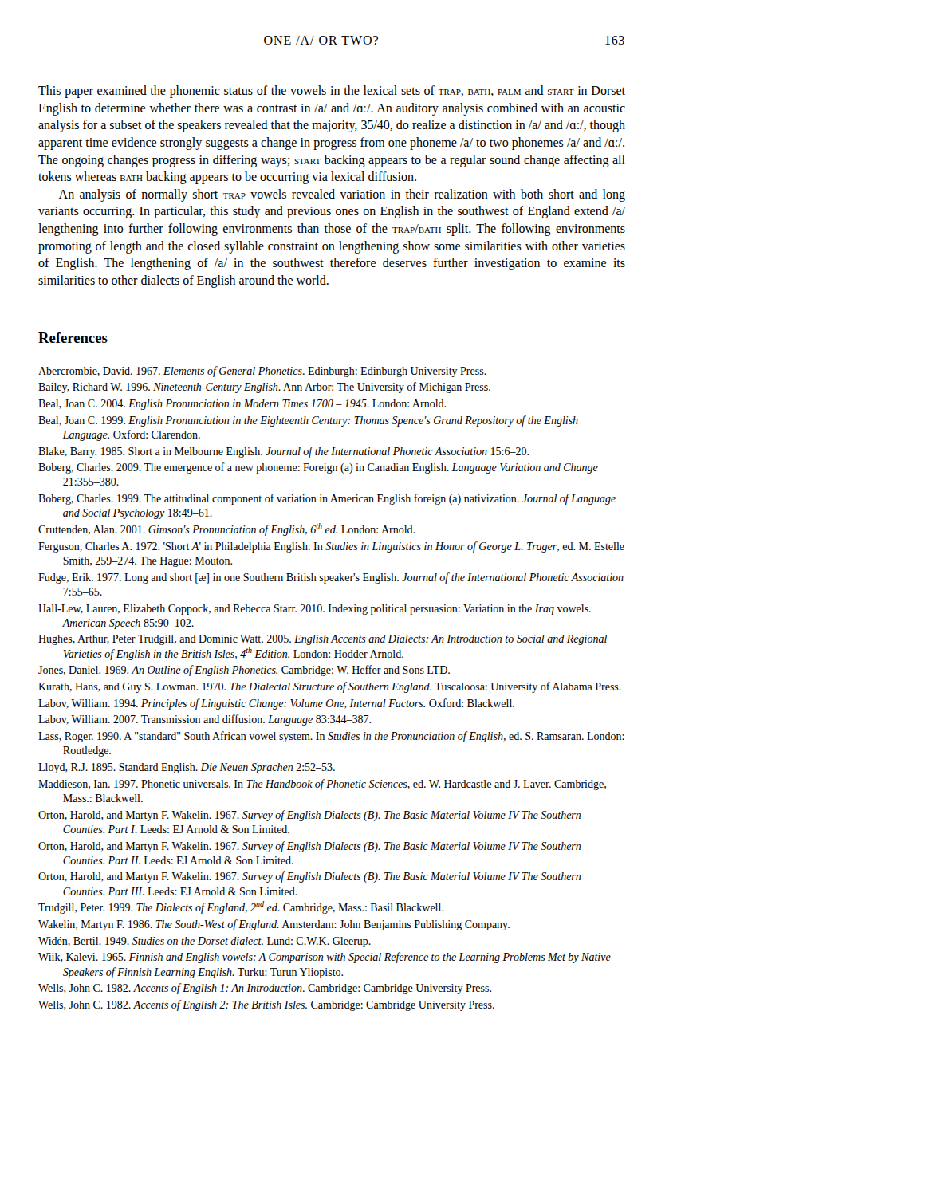One /a/ or Two? 163
This paper examined the phonemic status of the vowels in the lexical sets of trap, bath, palm and start in Dorset English to determine whether there was a contrast in /a/ and /ɑː/. An auditory analysis combined with an acoustic analysis for a subset of the speakers revealed that the majority, 35/40, do realize a distinction in /a/ and /ɑː/, though apparent time evidence strongly suggests a change in progress from one phoneme /a/ to two phonemes /a/ and /ɑː/. The ongoing changes progress in differing ways; start backing appears to be a regular sound change affecting all tokens whereas bath backing appears to be occurring via lexical diffusion.
An analysis of normally short trap vowels revealed variation in their realization with both short and long variants occurring. In particular, this study and previous ones on English in the southwest of England extend /a/ lengthening into further following environments than those of the trap/bath split. The following environments promoting of length and the closed syllable constraint on lengthening show some similarities with other varieties of English. The lengthening of /a/ in the southwest therefore deserves further investigation to examine its similarities to other dialects of English around the world.
References
Abercrombie, David. 1967. Elements of General Phonetics. Edinburgh: Edinburgh University Press.
Bailey, Richard W. 1996. Nineteenth-Century English. Ann Arbor: The University of Michigan Press.
Beal, Joan C. 2004. English Pronunciation in Modern Times 1700 – 1945. London: Arnold.
Beal, Joan C. 1999. English Pronunciation in the Eighteenth Century: Thomas Spence's Grand Repository of the English Language. Oxford: Clarendon.
Blake, Barry. 1985. Short a in Melbourne English. Journal of the International Phonetic Association 15:6–20.
Boberg, Charles. 2009. The emergence of a new phoneme: Foreign (a) in Canadian English. Language Variation and Change 21:355–380.
Boberg, Charles. 1999. The attitudinal component of variation in American English foreign (a) nativization. Journal of Language and Social Psychology 18:49–61.
Cruttenden, Alan. 2001. Gimson's Pronunciation of English, 6th ed. London: Arnold.
Ferguson, Charles A. 1972. 'Short A' in Philadelphia English. In Studies in Linguistics in Honor of George L. Trager, ed. M. Estelle Smith, 259–274. The Hague: Mouton.
Fudge, Erik. 1977. Long and short [æ] in one Southern British speaker's English. Journal of the International Phonetic Association 7:55–65.
Hall-Lew, Lauren, Elizabeth Coppock, and Rebecca Starr. 2010. Indexing political persuasion: Variation in the Iraq vowels. American Speech 85:90–102.
Hughes, Arthur, Peter Trudgill, and Dominic Watt. 2005. English Accents and Dialects: An Introduction to Social and Regional Varieties of English in the British Isles, 4th Edition. London: Hodder Arnold.
Jones, Daniel. 1969. An Outline of English Phonetics. Cambridge: W. Heffer and Sons LTD.
Kurath, Hans, and Guy S. Lowman. 1970. The Dialectal Structure of Southern England. Tuscaloosa: University of Alabama Press.
Labov, William. 1994. Principles of Linguistic Change: Volume One, Internal Factors. Oxford: Blackwell.
Labov, William. 2007. Transmission and diffusion. Language 83:344–387.
Lass, Roger. 1990. A "standard" South African vowel system. In Studies in the Pronunciation of English, ed. S. Ramsaran. London: Routledge.
Lloyd, R.J. 1895. Standard English. Die Neuen Sprachen 2:52–53.
Maddieson, Ian. 1997. Phonetic universals. In The Handbook of Phonetic Sciences, ed. W. Hardcastle and J. Laver. Cambridge, Mass.: Blackwell.
Orton, Harold, and Martyn F. Wakelin. 1967. Survey of English Dialects (B). The Basic Material Volume IV The Southern Counties. Part I. Leeds: EJ Arnold & Son Limited.
Orton, Harold, and Martyn F. Wakelin. 1967. Survey of English Dialects (B). The Basic Material Volume IV The Southern Counties. Part II. Leeds: EJ Arnold & Son Limited.
Orton, Harold, and Martyn F. Wakelin. 1967. Survey of English Dialects (B). The Basic Material Volume IV The Southern Counties. Part III. Leeds: EJ Arnold & Son Limited.
Trudgill, Peter. 1999. The Dialects of England, 2nd ed. Cambridge, Mass.: Basil Blackwell.
Wakelin, Martyn F. 1986. The South-West of England. Amsterdam: John Benjamins Publishing Company.
Widén, Bertil. 1949. Studies on the Dorset dialect. Lund: C.W.K. Gleerup.
Wiik, Kalevi. 1965. Finnish and English vowels: A Comparison with Special Reference to the Learning Problems Met by Native Speakers of Finnish Learning English. Turku: Turun Yliopisto.
Wells, John C. 1982. Accents of English 1: An Introduction. Cambridge: Cambridge University Press.
Wells, John C. 1982. Accents of English 2: The British Isles. Cambridge: Cambridge University Press.